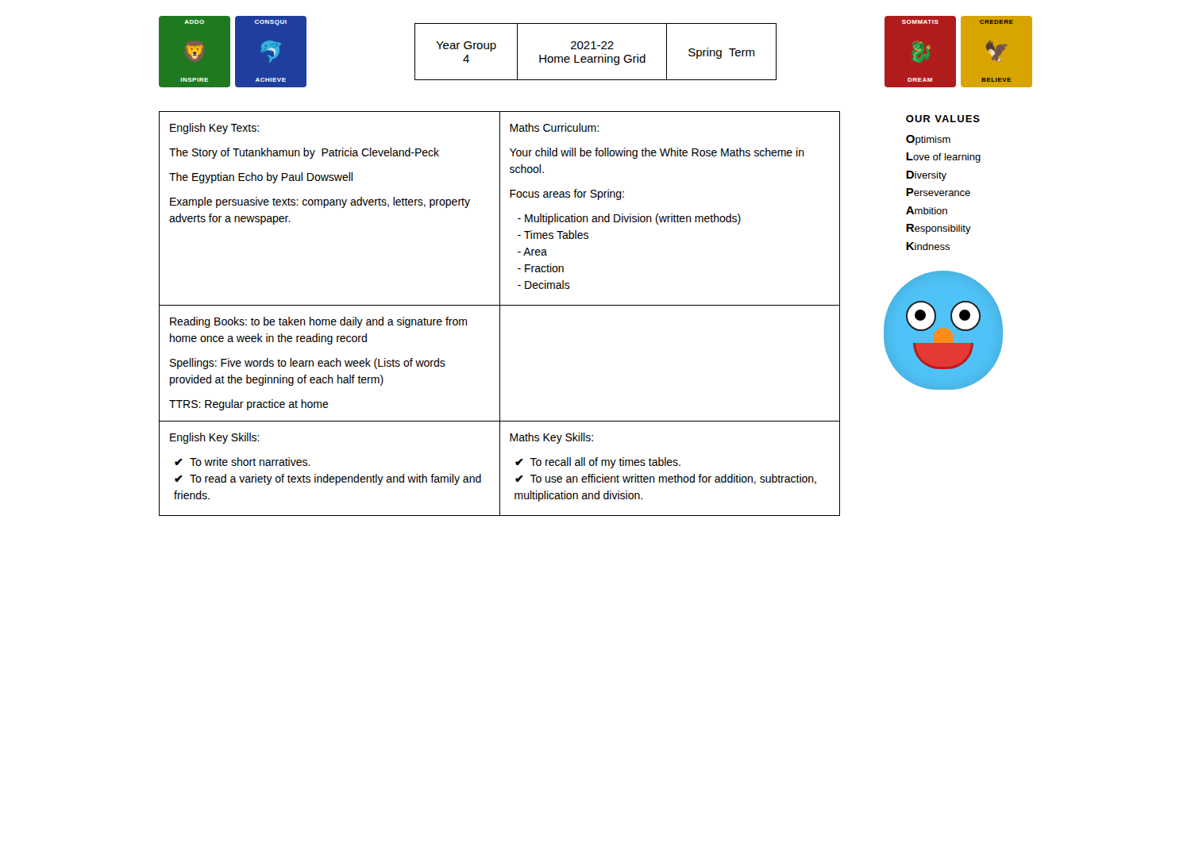ADDO 🦁 INSPIRE
CONSQUI 🐬 ACHIEVE
| Year Group 4 | 2021-22 Home Learning Grid | Spring Term |
SOMMATIS 🐉 DREAM
CREDERE 🦅 BELIEVE
| English Key Texts: The Story of Tutankhamun by Patricia Cleveland-Peck The Egyptian Echo by Paul Dowswell Example persuasive texts: company adverts, letters, property adverts for a newspaper. | Maths Curriculum: Your child will be following the White Rose Maths scheme in school. Focus areas for Spring: Multiplication and Division (written methods) Times Tables Area Fraction Decimals |
| Reading Books: to be taken home daily and a signature from home once a week in the reading record Spellings: Five words to learn each week (Lists of words provided at the beginning of each half term) TTRS: Regular practice at home | |
| English Key Skills: To write short narratives. To read a variety of texts independently and with family and friends. | Maths Key Skills: To recall all of my times tables. To use an efficient written method for addition, subtraction, multiplication and division. |
OUR VALUES
Optimism
Love of learning
Diversity
Perseverance
Ambition
Responsibility
Kindness